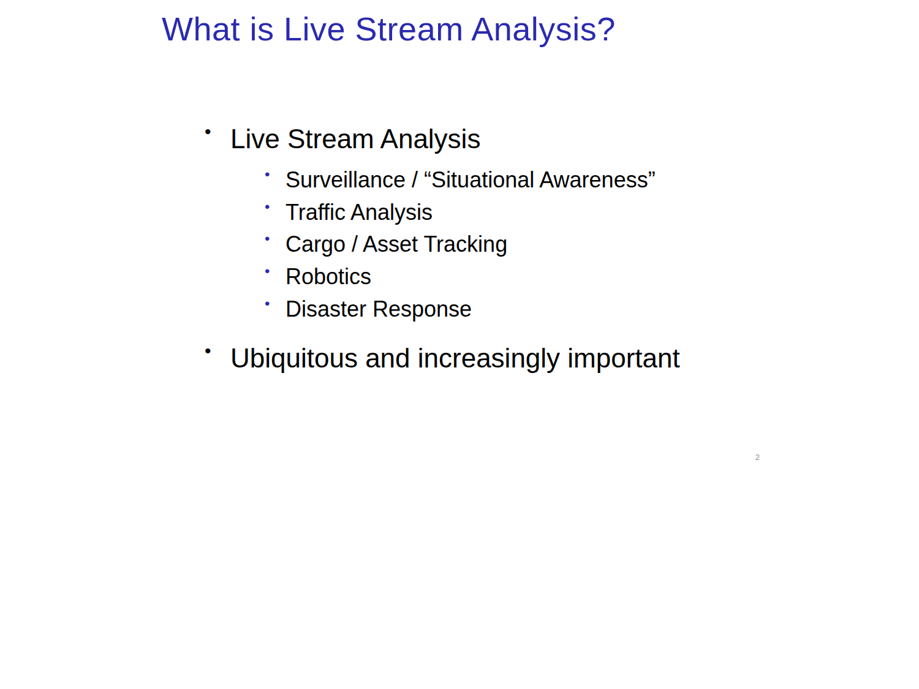What is Live Stream Analysis?
Live Stream Analysis
Surveillance / “Situational Awareness”
Traffic Analysis
Cargo / Asset Tracking
Robotics
Disaster Response
Ubiquitous and increasingly important
2